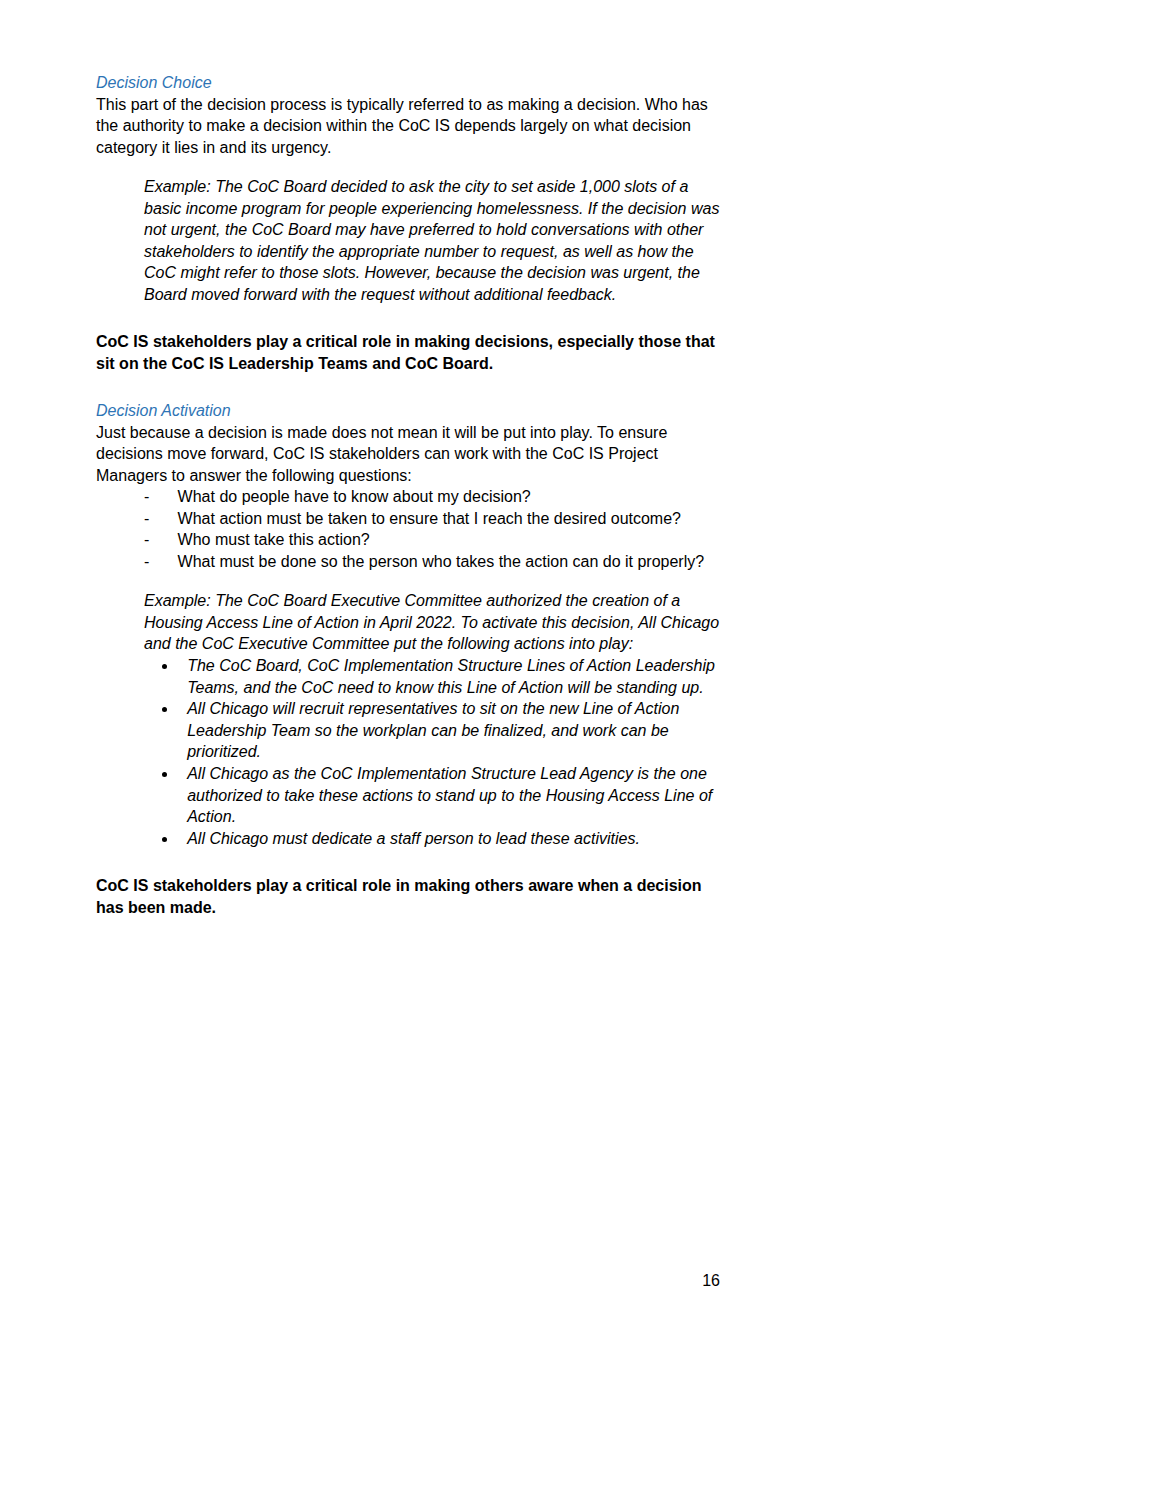Decision Choice
This part of the decision process is typically referred to as making a decision. Who has the authority to make a decision within the CoC IS depends largely on what decision category it lies in and its urgency.
Example: The CoC Board decided to ask the city to set aside 1,000 slots of a basic income program for people experiencing homelessness. If the decision was not urgent, the CoC Board may have preferred to hold conversations with other stakeholders to identify the appropriate number to request, as well as how the CoC might refer to those slots. However, because the decision was urgent, the Board moved forward with the request without additional feedback.
CoC IS stakeholders play a critical role in making decisions, especially those that sit on the CoC IS Leadership Teams and CoC Board.
Decision Activation
Just because a decision is made does not mean it will be put into play. To ensure decisions move forward, CoC IS stakeholders can work with the CoC IS Project Managers to answer the following questions:
What do people have to know about my decision?
What action must be taken to ensure that I reach the desired outcome?
Who must take this action?
What must be done so the person who takes the action can do it properly?
Example: The CoC Board Executive Committee authorized the creation of a Housing Access Line of Action in April 2022. To activate this decision, All Chicago and the CoC Executive Committee put the following actions into play:
The CoC Board, CoC Implementation Structure Lines of Action Leadership Teams, and the CoC need to know this Line of Action will be standing up.
All Chicago will recruit representatives to sit on the new Line of Action Leadership Team so the workplan can be finalized, and work can be prioritized.
All Chicago as the CoC Implementation Structure Lead Agency is the one authorized to take these actions to stand up to the Housing Access Line of Action.
All Chicago must dedicate a staff person to lead these activities.
CoC IS stakeholders play a critical role in making others aware when a decision has been made.
16